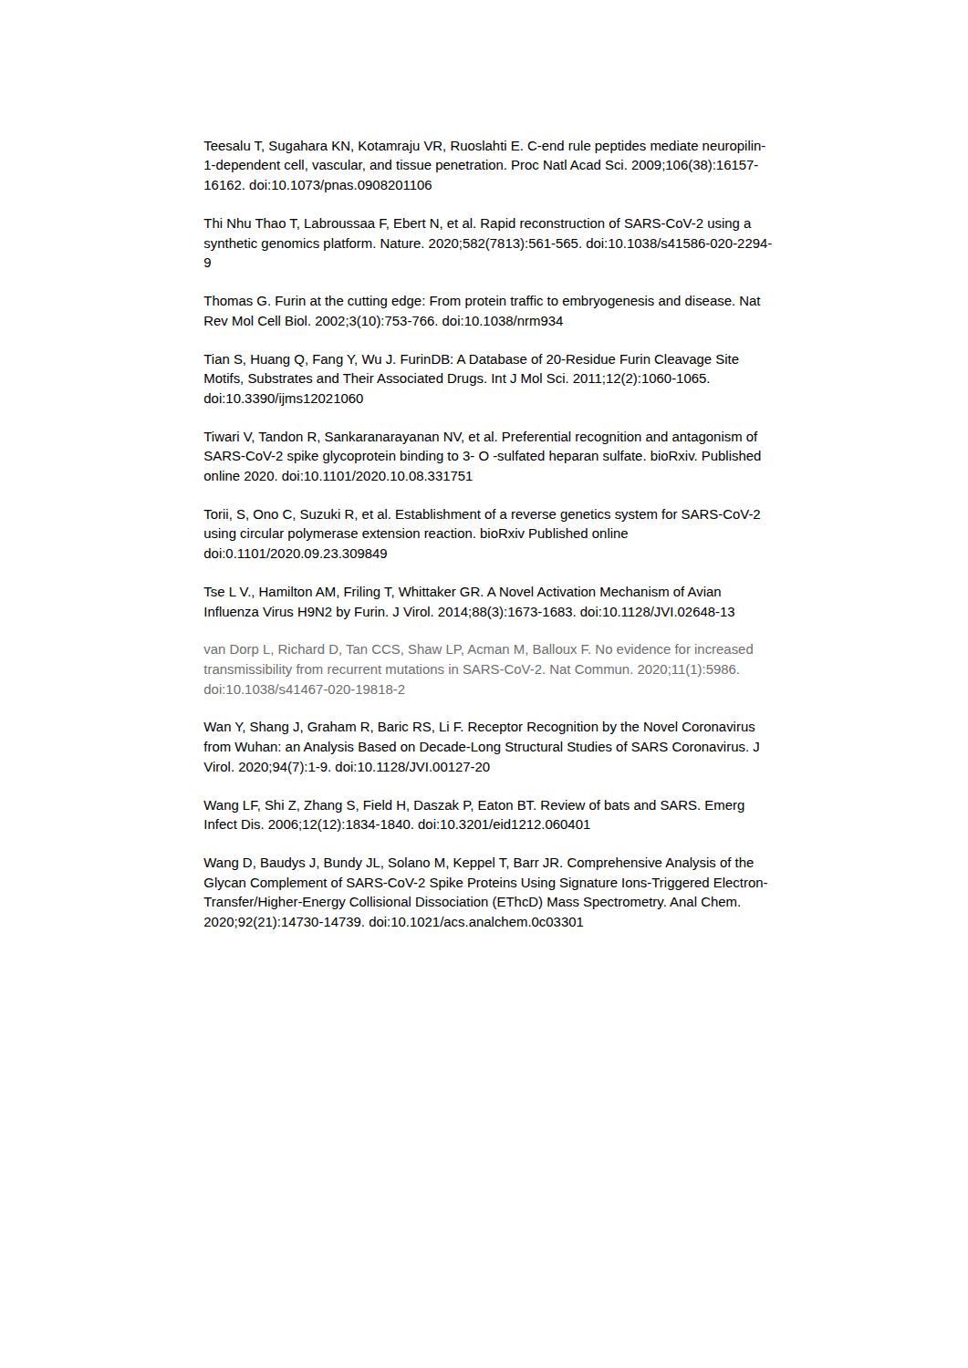Teesalu T, Sugahara KN, Kotamraju VR, Ruoslahti E. C-end rule peptides mediate neuropilin-1-dependent cell, vascular, and tissue penetration. Proc Natl Acad Sci. 2009;106(38):16157-16162. doi:10.1073/pnas.0908201106
Thi Nhu Thao T, Labroussaa F, Ebert N, et al. Rapid reconstruction of SARS-CoV-2 using a synthetic genomics platform. Nature. 2020;582(7813):561-565. doi:10.1038/s41586-020-2294-9
Thomas G. Furin at the cutting edge: From protein traffic to embryogenesis and disease. Nat Rev Mol Cell Biol. 2002;3(10):753-766. doi:10.1038/nrm934
Tian S, Huang Q, Fang Y, Wu J. FurinDB: A Database of 20-Residue Furin Cleavage Site Motifs, Substrates and Their Associated Drugs. Int J Mol Sci. 2011;12(2):1060-1065. doi:10.3390/ijms12021060
Tiwari V, Tandon R, Sankaranarayanan NV, et al. Preferential recognition and antagonism of SARS-CoV-2 spike glycoprotein binding to 3- O -sulfated heparan sulfate. bioRxiv. Published online 2020. doi:10.1101/2020.10.08.331751
Torii, S, Ono C, Suzuki R, et al. Establishment of a reverse genetics system for SARS-CoV-2 using circular polymerase extension reaction. bioRxiv Published online doi:0.1101/2020.09.23.309849
Tse L V., Hamilton AM, Friling T, Whittaker GR. A Novel Activation Mechanism of Avian Influenza Virus H9N2 by Furin. J Virol. 2014;88(3):1673-1683. doi:10.1128/JVI.02648-13
van Dorp L, Richard D, Tan CCS, Shaw LP, Acman M, Balloux F. No evidence for increased transmissibility from recurrent mutations in SARS-CoV-2. Nat Commun. 2020;11(1):5986. doi:10.1038/s41467-020-19818-2
Wan Y, Shang J, Graham R, Baric RS, Li F. Receptor Recognition by the Novel Coronavirus from Wuhan: an Analysis Based on Decade-Long Structural Studies of SARS Coronavirus. J Virol. 2020;94(7):1-9. doi:10.1128/JVI.00127-20
Wang LF, Shi Z, Zhang S, Field H, Daszak P, Eaton BT. Review of bats and SARS. Emerg Infect Dis. 2006;12(12):1834-1840. doi:10.3201/eid1212.060401
Wang D, Baudys J, Bundy JL, Solano M, Keppel T, Barr JR. Comprehensive Analysis of the Glycan Complement of SARS-CoV-2 Spike Proteins Using Signature Ions-Triggered Electron-Transfer/Higher-Energy Collisional Dissociation (EThcD) Mass Spectrometry. Anal Chem. 2020;92(21):14730-14739. doi:10.1021/acs.analchem.0c03301